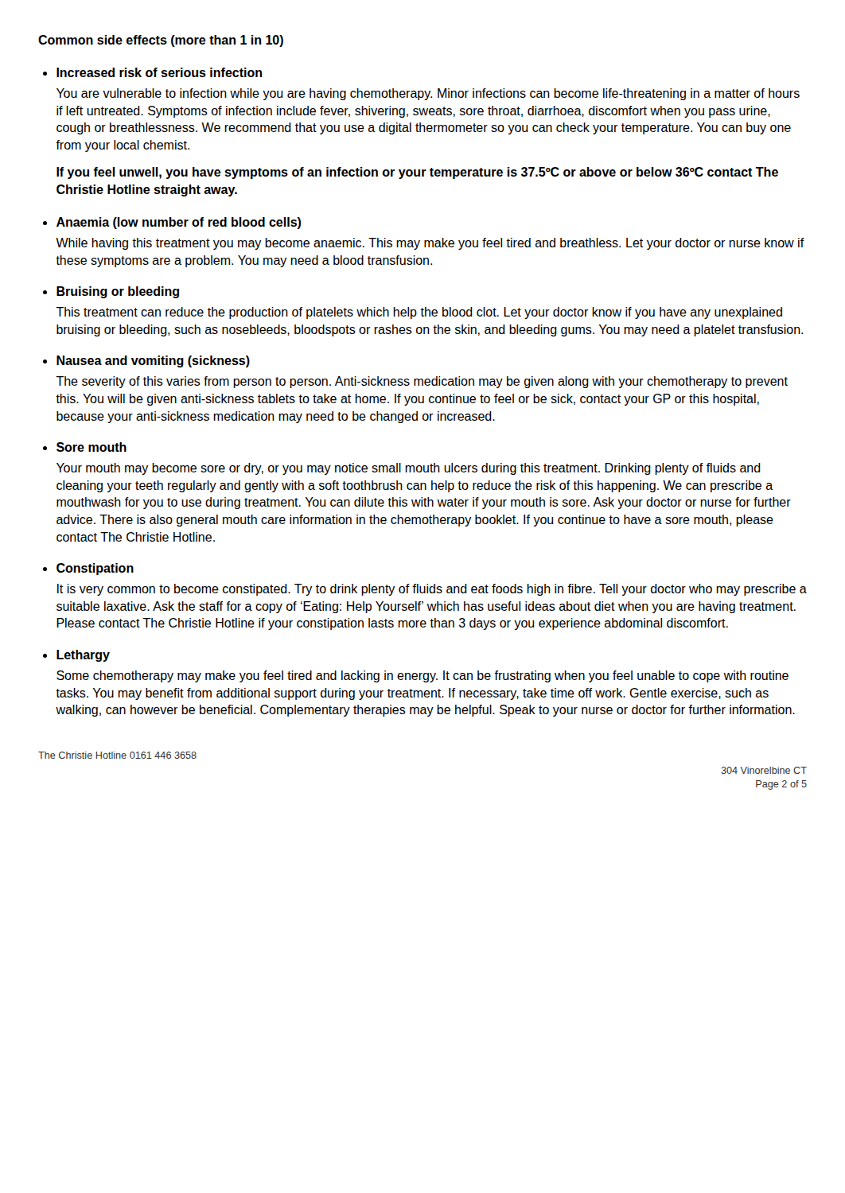Common side effects (more than 1 in 10)
Increased risk of serious infection
You are vulnerable to infection while you are having chemotherapy. Minor infections can become life-threatening in a matter of hours if left untreated. Symptoms of infection include fever, shivering, sweats, sore throat, diarrhoea, discomfort when you pass urine, cough or breathlessness. We recommend that you use a digital thermometer so you can check your temperature. You can buy one from your local chemist.
If you feel unwell, you have symptoms of an infection or your temperature is 37.5ºC or above or below 36ºC contact The Christie Hotline straight away.
Anaemia (low number of red blood cells)
While having this treatment you may become anaemic. This may make you feel tired and breathless. Let your doctor or nurse know if these symptoms are a problem. You may need a blood transfusion.
Bruising or bleeding
This treatment can reduce the production of platelets which help the blood clot. Let your doctor know if you have any unexplained bruising or bleeding, such as nosebleeds, bloodspots or rashes on the skin, and bleeding gums. You may need a platelet transfusion.
Nausea and vomiting (sickness)
The severity of this varies from person to person. Anti-sickness medication may be given along with your chemotherapy to prevent this. You will be given anti-sickness tablets to take at home. If you continue to feel or be sick, contact your GP or this hospital, because your anti-sickness medication may need to be changed or increased.
Sore mouth
Your mouth may become sore or dry, or you may notice small mouth ulcers during this treatment. Drinking plenty of fluids and cleaning your teeth regularly and gently with a soft toothbrush can help to reduce the risk of this happening. We can prescribe a mouthwash for you to use during treatment. You can dilute this with water if your mouth is sore. Ask your doctor or nurse for further advice. There is also general mouth care information in the chemotherapy booklet. If you continue to have a sore mouth, please contact The Christie Hotline.
Constipation
It is very common to become constipated. Try to drink plenty of fluids and eat foods high in fibre. Tell your doctor who may prescribe a suitable laxative. Ask the staff for a copy of ‘Eating: Help Yourself’ which has useful ideas about diet when you are having treatment. Please contact The Christie Hotline if your constipation lasts more than 3 days or you experience abdominal discomfort.
Lethargy
Some chemotherapy may make you feel tired and lacking in energy. It can be frustrating when you feel unable to cope with routine tasks. You may benefit from additional support during your treatment. If necessary, take time off work. Gentle exercise, such as walking, can however be beneficial. Complementary therapies may be helpful. Speak to your nurse or doctor for further information.
The Christie Hotline 0161 446 3658
304 Vinorelbine CT
Page 2 of 5